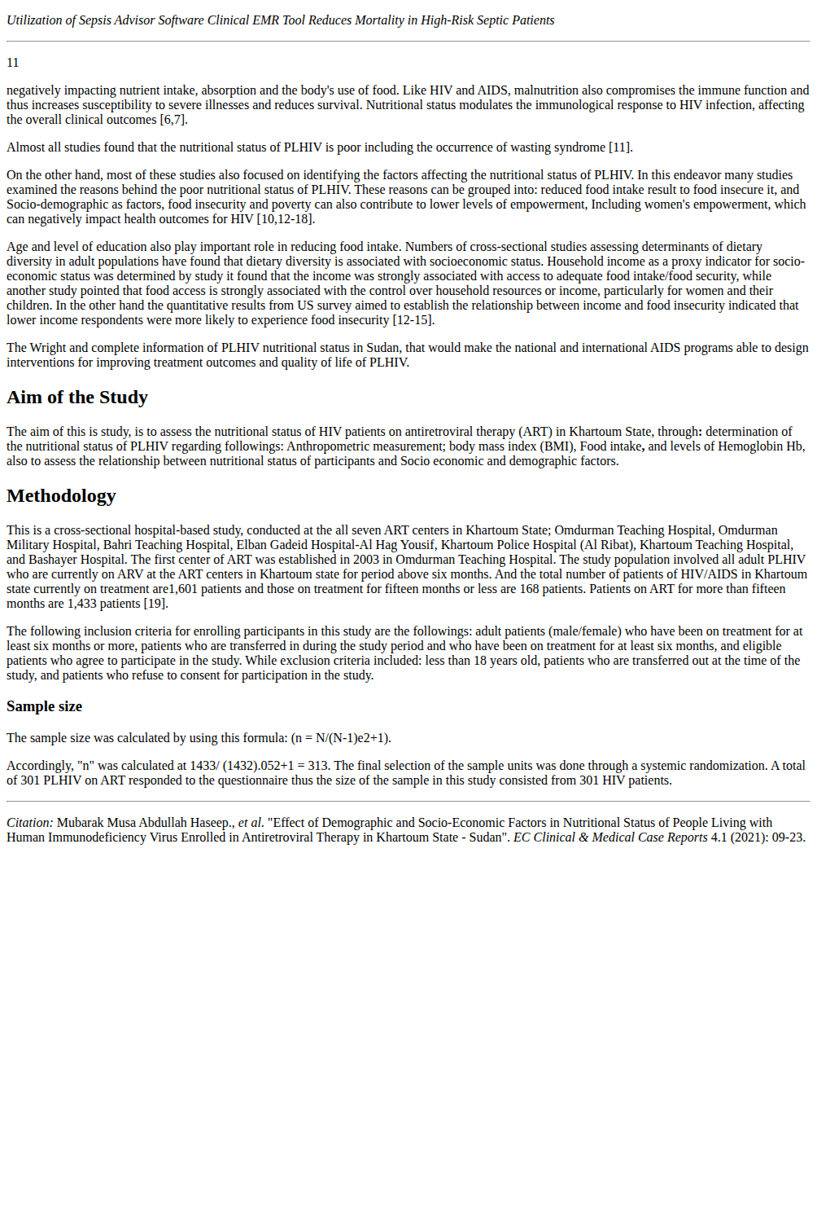Utilization of Sepsis Advisor Software Clinical EMR Tool Reduces Mortality in High-Risk Septic Patients
11
negatively impacting nutrient intake, absorption and the body's use of food. Like HIV and AIDS, malnutrition also compromises the immune function and thus increases susceptibility to severe illnesses and reduces survival. Nutritional status modulates the immunological response to HIV infection, affecting the overall clinical outcomes [6,7].
Almost all studies found that the nutritional status of PLHIV is poor including the occurrence of wasting syndrome [11].
On the other hand, most of these studies also focused on identifying the factors affecting the nutritional status of PLHIV. In this endeavor many studies examined the reasons behind the poor nutritional status of PLHIV. These reasons can be grouped into: reduced food intake result to food insecure it, and Socio-demographic as factors, food insecurity and poverty can also contribute to lower levels of empowerment, Including women's empowerment, which can negatively impact health outcomes for HIV [10,12-18].
Age and level of education also play important role in reducing food intake. Numbers of cross-sectional studies assessing determinants of dietary diversity in adult populations have found that dietary diversity is associated with socioeconomic status. Household income as a proxy indicator for socio-economic status was determined by study it found that the income was strongly associated with access to adequate food intake/food security, while another study pointed that food access is strongly associated with the control over household resources or income, particularly for women and their children. In the other hand the quantitative results from US survey aimed to establish the relationship between income and food insecurity indicated that lower income respondents were more likely to experience food insecurity [12-15].
The Wright and complete information of PLHIV nutritional status in Sudan, that would make the national and international AIDS programs able to design interventions for improving treatment outcomes and quality of life of PLHIV.
Aim of the Study
The aim of this is study, is to assess the nutritional status of HIV patients on antiretroviral therapy (ART) in Khartoum State, through: determination of the nutritional status of PLHIV regarding followings: Anthropometric measurement; body mass index (BMI), Food intake, and levels of Hemoglobin Hb, also to assess the relationship between nutritional status of participants and Socio economic and demographic factors.
Methodology
This is a cross-sectional hospital-based study, conducted at the all seven ART centers in Khartoum State; Omdurman Teaching Hospital, Omdurman Military Hospital, Bahri Teaching Hospital, Elban Gadeid Hospital-Al Hag Yousif, Khartoum Police Hospital (Al Ribat), Khartoum Teaching Hospital, and Bashayer Hospital. The first center of ART was established in 2003 in Omdurman Teaching Hospital. The study population involved all adult PLHIV who are currently on ARV at the ART centers in Khartoum state for period above six months. And the total number of patients of HIV/AIDS in Khartoum state currently on treatment are1,601 patients and those on treatment for fifteen months or less are 168 patients. Patients on ART for more than fifteen months are 1,433 patients [19].
The following inclusion criteria for enrolling participants in this study are the followings: adult patients (male/female) who have been on treatment for at least six months or more, patients who are transferred in during the study period and who have been on treatment for at least six months, and eligible patients who agree to participate in the study. While exclusion criteria included: less than 18 years old, patients who are transferred out at the time of the study, and patients who refuse to consent for participation in the study.
Sample size
The sample size was calculated by using this formula: (n = N/(N-1)e2+1).
Accordingly, "n" was calculated at 1433/ (1432).052+1 = 313. The final selection of the sample units was done through a systemic randomization. A total of 301 PLHIV on ART responded to the questionnaire thus the size of the sample in this study consisted from 301 HIV patients.
Citation: Mubarak Musa Abdullah Haseep., et al. "Effect of Demographic and Socio-Economic Factors in Nutritional Status of People Living with Human Immunodeficiency Virus Enrolled in Antiretroviral Therapy in Khartoum State - Sudan". EC Clinical & Medical Case Reports 4.1 (2021): 09-23.